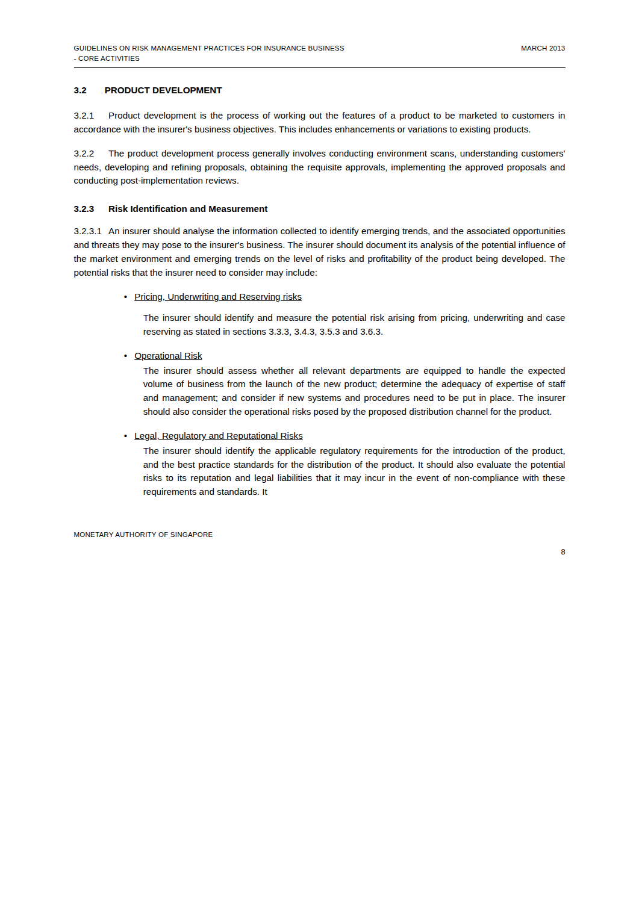Guidelines On Risk Management Practices For Insurance Business
- Core Activities
March 2013
3.2 Product Development
3.2.1 Product development is the process of working out the features of a product to be marketed to customers in accordance with the insurer's business objectives. This includes enhancements or variations to existing products.
3.2.2 The product development process generally involves conducting environment scans, understanding customers' needs, developing and refining proposals, obtaining the requisite approvals, implementing the approved proposals and conducting post-implementation reviews.
3.2.3 Risk Identification and Measurement
3.2.3.1 An insurer should analyse the information collected to identify emerging trends, and the associated opportunities and threats they may pose to the insurer's business. The insurer should document its analysis of the potential influence of the market environment and emerging trends on the level of risks and profitability of the product being developed. The potential risks that the insurer need to consider may include:
Pricing, Underwriting and Reserving risks
The insurer should identify and measure the potential risk arising from pricing, underwriting and case reserving as stated in sections 3.3.3, 3.4.3, 3.5.3 and 3.6.3.
Operational Risk
The insurer should assess whether all relevant departments are equipped to handle the expected volume of business from the launch of the new product; determine the adequacy of expertise of staff and management; and consider if new systems and procedures need to be put in place. The insurer should also consider the operational risks posed by the proposed distribution channel for the product.
Legal, Regulatory and Reputational Risks
The insurer should identify the applicable regulatory requirements for the introduction of the product, and the best practice standards for the distribution of the product. It should also evaluate the potential risks to its reputation and legal liabilities that it may incur in the event of non-compliance with these requirements and standards. It
Monetary Authority of Singapore
8